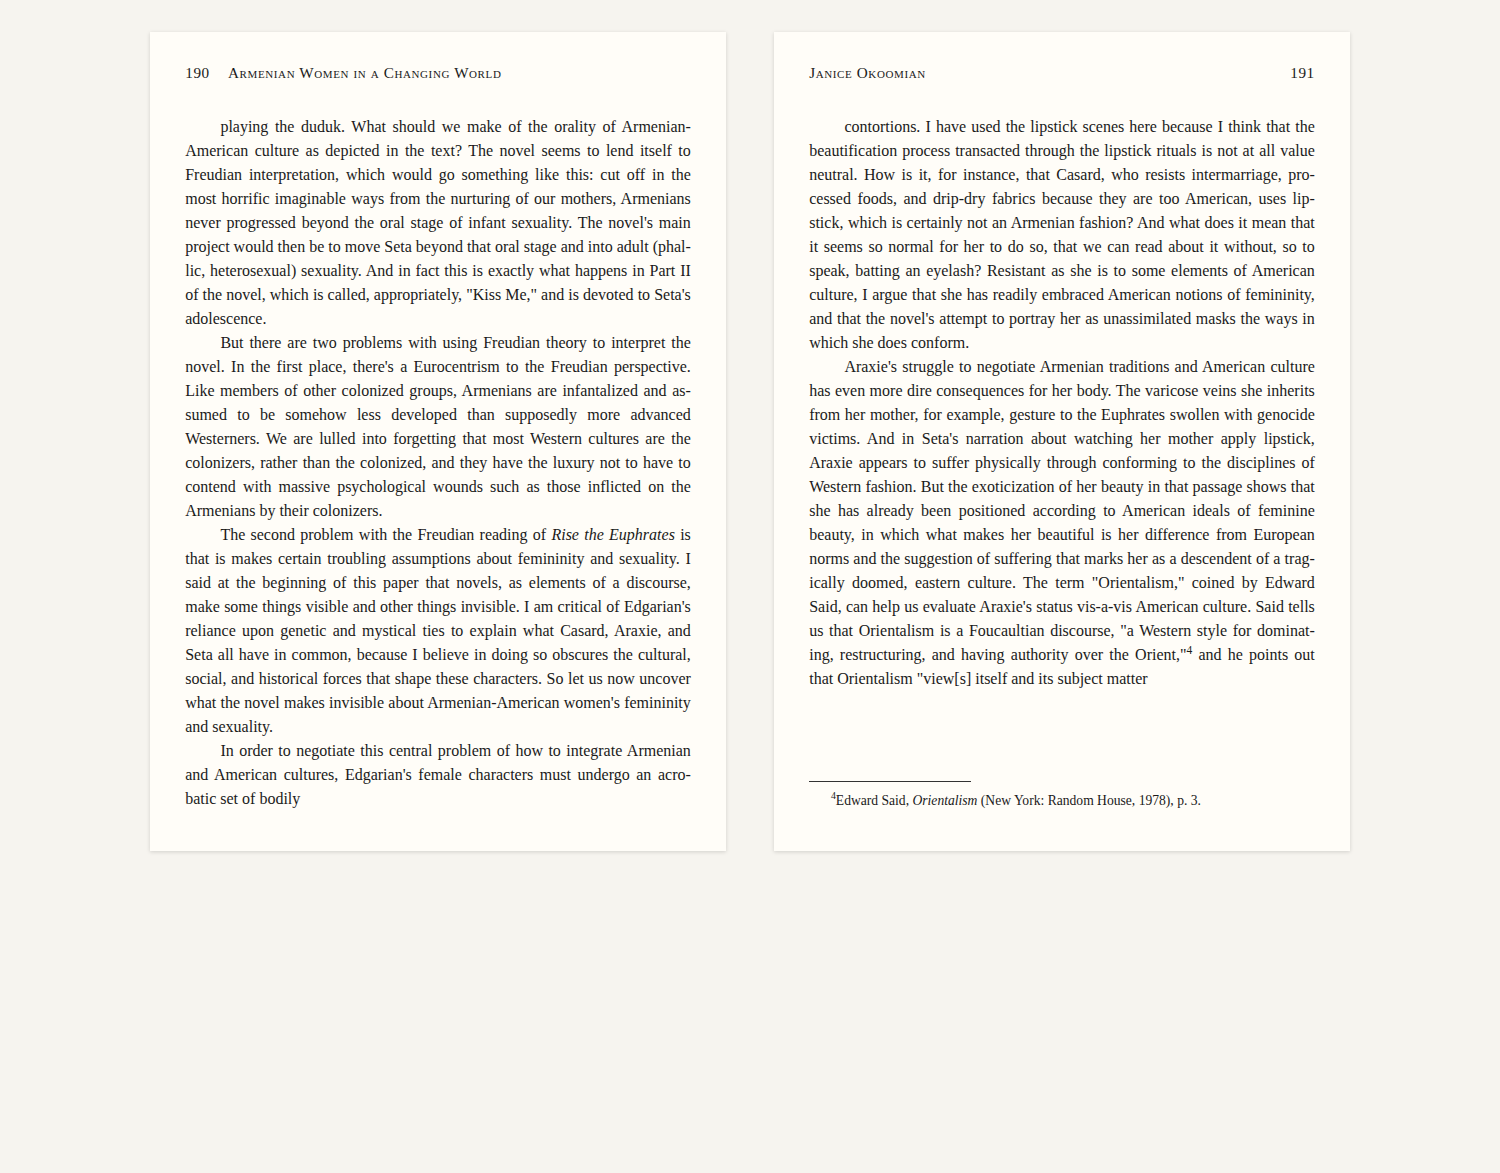190 Armenian Women in a Changing World
playing the duduk. What should we make of the orality of Armenian-American culture as depicted in the text? The novel seems to lend itself to Freudian interpretation, which would go something like this: cut off in the most horrific imaginable ways from the nurturing of our mothers, Armenians never progressed beyond the oral stage of infant sexuality. The novel's main project would then be to move Seta beyond that oral stage and into adult (phallic, heterosexual) sexuality. And in fact this is exactly what happens in Part II of the novel, which is called, appropriately, "Kiss Me," and is devoted to Seta's adolescence.
But there are two problems with using Freudian theory to interpret the novel. In the first place, there's a Eurocentrism to the Freudian perspective. Like members of other colonized groups, Armenians are infantalized and assumed to be somehow less developed than supposedly more advanced Westerners. We are lulled into forgetting that most Western cultures are the colonizers, rather than the colonized, and they have the luxury not to have to contend with massive psychological wounds such as those inflicted on the Armenians by their colonizers.
The second problem with the Freudian reading of Rise the Euphrates is that is makes certain troubling assumptions about femininity and sexuality. I said at the beginning of this paper that novels, as elements of a discourse, make some things visible and other things invisible. I am critical of Edgarian's reliance upon genetic and mystical ties to explain what Casard, Araxie, and Seta all have in common, because I believe in doing so obscures the cultural, social, and historical forces that shape these characters. So let us now uncover what the novel makes invisible about Armenian-American women's femininity and sexuality.
In order to negotiate this central problem of how to integrate Armenian and American cultures, Edgarian's female characters must undergo an acrobatic set of bodily
Janice Okoomian 191
contortions. I have used the lipstick scenes here because I think that the beautification process transacted through the lipstick rituals is not at all value neutral. How is it, for instance, that Casard, who resists intermarriage, processed foods, and drip-dry fabrics because they are too American, uses lipstick, which is certainly not an Armenian fashion? And what does it mean that it seems so normal for her to do so, that we can read about it without, so to speak, batting an eyelash? Resistant as she is to some elements of American culture, I argue that she has readily embraced American notions of femininity, and that the novel's attempt to portray her as unassimilated masks the ways in which she does conform.
Araxie's struggle to negotiate Armenian traditions and American culture has even more dire consequences for her body. The varicose veins she inherits from her mother, for example, gesture to the Euphrates swollen with genocide victims. And in Seta's narration about watching her mother apply lipstick, Araxie appears to suffer physically through conforming to the disciplines of Western fashion. But the exoticization of her beauty in that passage shows that she has already been positioned according to American ideals of feminine beauty, in which what makes her beautiful is her difference from European norms and the suggestion of suffering that marks her as a descendent of a tragically doomed, eastern culture. The term "Orientalism," coined by Edward Said, can help us evaluate Araxie's status vis-a-vis American culture. Said tells us that Orientalism is a Foucaultian discourse, "a Western style for dominating, restructuring, and having authority over the Orient,"4 and he points out that Orientalism "view[s] itself and its subject matter
4Edward Said, Orientalism (New York: Random House, 1978), p. 3.